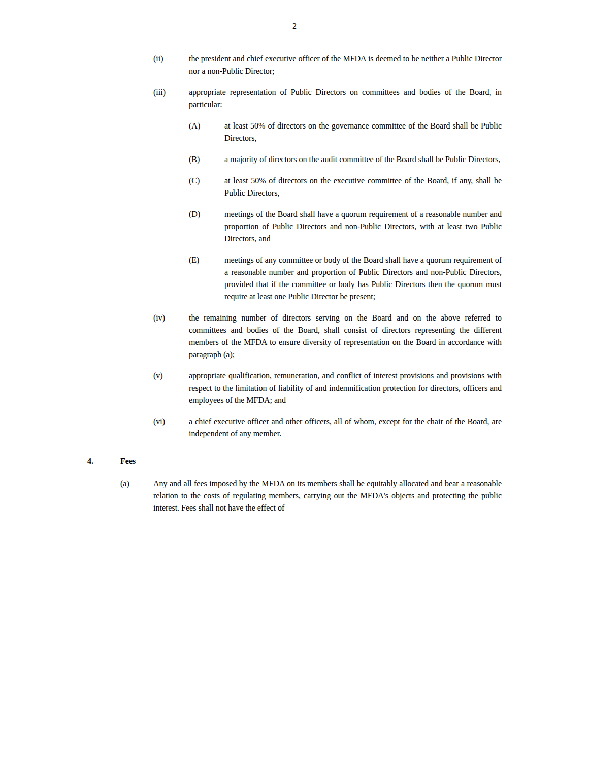2
(ii)
the president and chief executive officer of the MFDA is deemed to be neither a Public Director nor a non-Public Director;
(iii)
appropriate representation of Public Directors on committees and bodies of the Board, in particular:
(A)
at least 50% of directors on the governance committee of the Board shall be Public Directors,
(B)
a majority of directors on the audit committee of the Board shall be Public Directors,
(C)
at least 50% of directors on the executive committee of the Board, if any, shall be Public Directors,
(D)
meetings of the Board shall have a quorum requirement of a reasonable number and proportion of Public Directors and non-Public Directors, with at least two Public Directors, and
(E)
meetings of any committee or body of the Board shall have a quorum requirement of a reasonable number and proportion of Public Directors and non-Public Directors, provided that if the committee or body has Public Directors then the quorum must require at least one Public Director be present;
(iv)
the remaining number of directors serving on the Board and on the above referred to committees and bodies of the Board, shall consist of directors representing the different members of the MFDA to ensure diversity of representation on the Board in accordance with paragraph (a);
(v)
appropriate qualification, remuneration, and conflict of interest provisions and provisions with respect to the limitation of liability of and indemnification protection for directors, officers and employees of the MFDA; and
(vi)
a chief executive officer and other officers, all of whom, except for the chair of the Board, are independent of any member.
4.
Fees
(a)
Any and all fees imposed by the MFDA on its members shall be equitably allocated and bear a reasonable relation to the costs of regulating members, carrying out the MFDA's objects and protecting the public interest. Fees shall not have the effect of